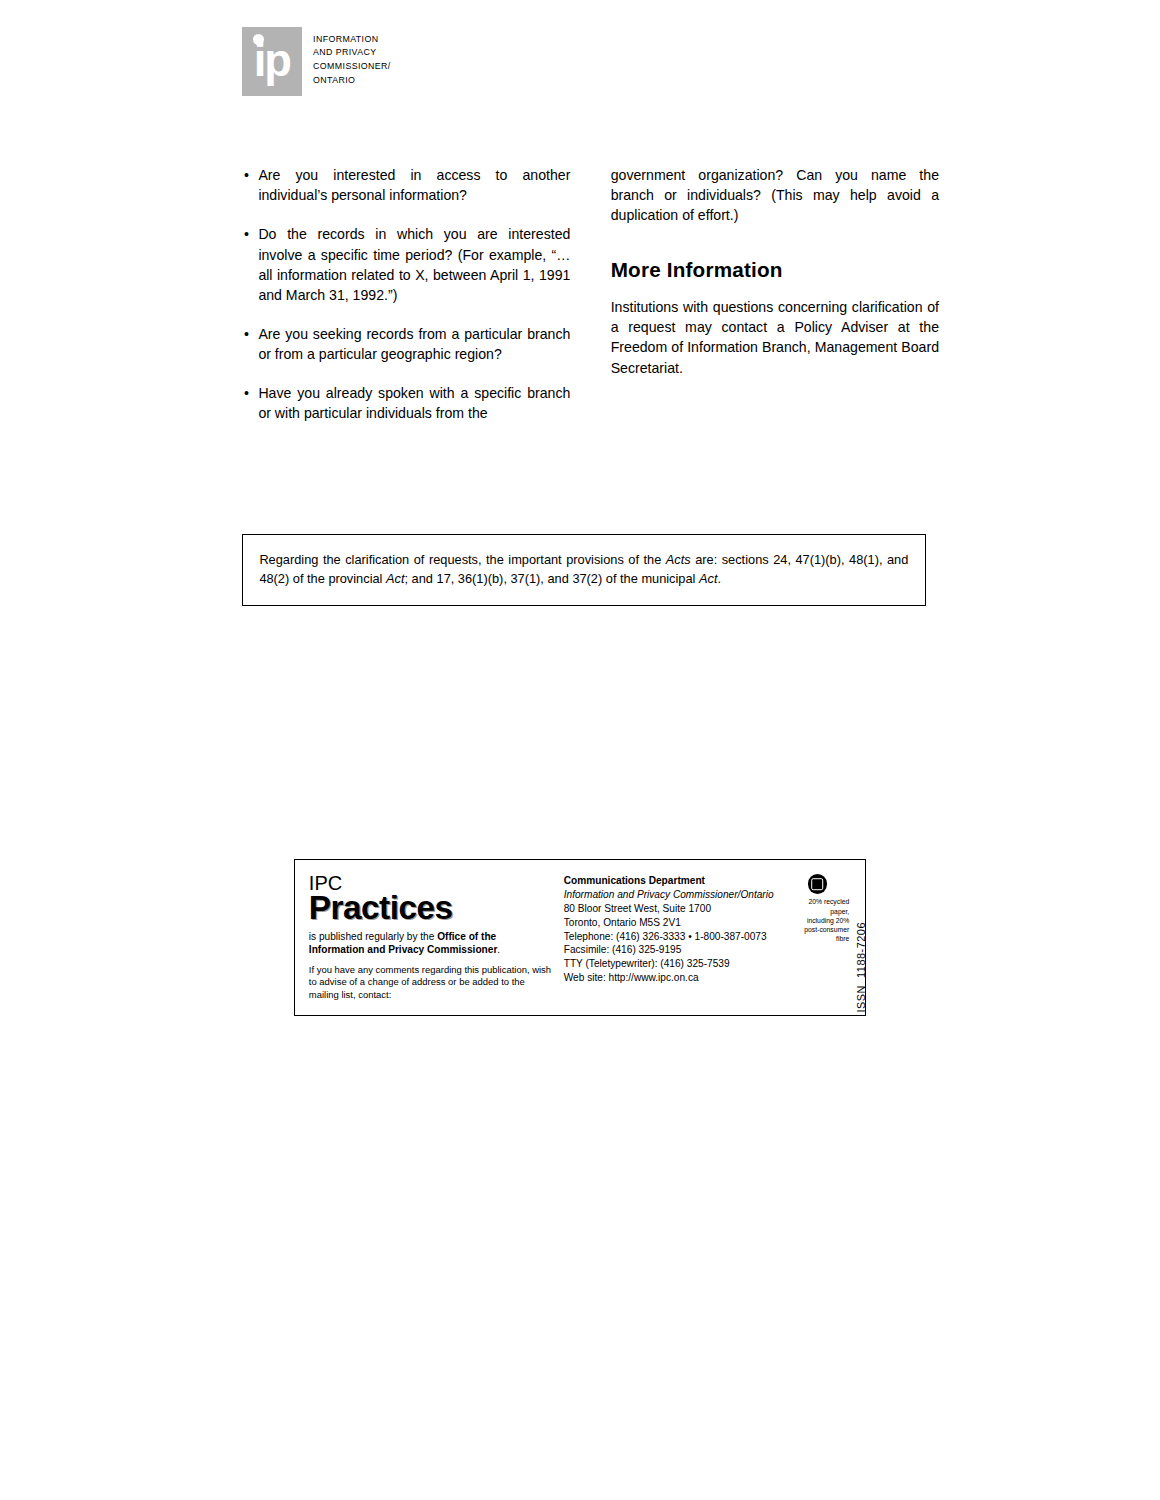ip
INFORMATION
AND PRIVACY
COMMISSIONER/
ONTARIO
Are you interested in access to another individual’s personal information?
Do the records in which you are interested involve a specific time period? (For example, “…all information related to X, between April 1, 1991 and March 31, 1992.”)
Are you seeking records from a particular branch or from a particular geographic region?
Have you already spoken with a specific branch or with particular individuals from the
government organization? Can you name the branch or individuals? (This may help avoid a duplication of effort.)
More Information
Institutions with questions concerning clarification of a request may contact a Policy Adviser at the Freedom of Information Branch, Management Board Secretariat.
Regarding the clarification of requests, the important provisions of the Acts are: sections 24, 47(1)(b), 48(1), and 48(2) of the provincial Act; and 17, 36(1)(b), 37(1), and 37(2) of the municipal Act.
IPC
Practices Practices
is published regularly by the Office of the Information and Privacy Commissioner.
If you have any comments regarding this publication, wish to advise of a change of address or be added to the mailing list, contact:
Communications Department
Information and Privacy Commissioner/Ontario
80 Bloor Street West, Suite 1700
Toronto, Ontario M5S 2V1
Telephone: (416) 326-3333 • 1-800-387-0073
Facsimile: (416) 325-9195
TTY (Teletypewriter): (416) 325-7539
Web site: http://www.ipc.on.ca
20% recycled
paper,
including 20%
post-consumer
fibre
ISSN 1188-7206